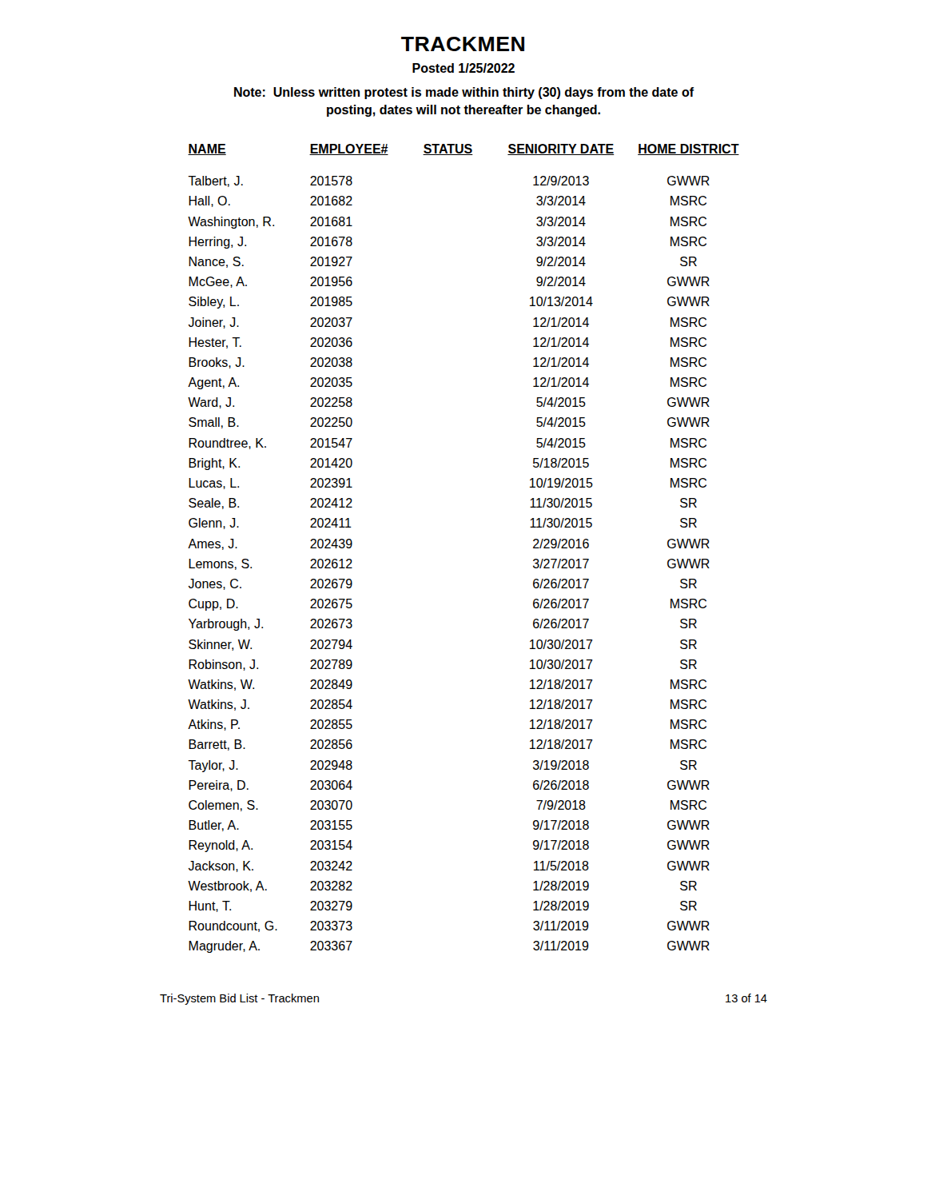TRACKMEN
Posted 1/25/2022
Note: Unless written protest is made within thirty (30) days from the date of posting, dates will not thereafter be changed.
| NAME | EMPLOYEE# | STATUS | SENIORITY DATE | HOME DISTRICT |
| --- | --- | --- | --- | --- |
| Talbert, J. | 201578 | | 12/9/2013 | GWWR |
| Hall, O. | 201682 | | 3/3/2014 | MSRC |
| Washington, R. | 201681 | | 3/3/2014 | MSRC |
| Herring, J. | 201678 | | 3/3/2014 | MSRC |
| Nance, S. | 201927 | | 9/2/2014 | SR |
| McGee, A. | 201956 | | 9/2/2014 | GWWR |
| Sibley, L. | 201985 | | 10/13/2014 | GWWR |
| Joiner, J. | 202037 | | 12/1/2014 | MSRC |
| Hester, T. | 202036 | | 12/1/2014 | MSRC |
| Brooks, J. | 202038 | | 12/1/2014 | MSRC |
| Agent, A. | 202035 | | 12/1/2014 | MSRC |
| Ward, J. | 202258 | | 5/4/2015 | GWWR |
| Small, B. | 202250 | | 5/4/2015 | GWWR |
| Roundtree, K. | 201547 | | 5/4/2015 | MSRC |
| Bright, K. | 201420 | | 5/18/2015 | MSRC |
| Lucas, L. | 202391 | | 10/19/2015 | MSRC |
| Seale, B. | 202412 | | 11/30/2015 | SR |
| Glenn, J. | 202411 | | 11/30/2015 | SR |
| Ames, J. | 202439 | | 2/29/2016 | GWWR |
| Lemons, S. | 202612 | | 3/27/2017 | GWWR |
| Jones, C. | 202679 | | 6/26/2017 | SR |
| Cupp, D. | 202675 | | 6/26/2017 | MSRC |
| Yarbrough, J. | 202673 | | 6/26/2017 | SR |
| Skinner, W. | 202794 | | 10/30/2017 | SR |
| Robinson, J. | 202789 | | 10/30/2017 | SR |
| Watkins, W. | 202849 | | 12/18/2017 | MSRC |
| Watkins, J. | 202854 | | 12/18/2017 | MSRC |
| Atkins, P. | 202855 | | 12/18/2017 | MSRC |
| Barrett, B. | 202856 | | 12/18/2017 | MSRC |
| Taylor, J. | 202948 | | 3/19/2018 | SR |
| Pereira, D. | 203064 | | 6/26/2018 | GWWR |
| Colemen, S. | 203070 | | 7/9/2018 | MSRC |
| Butler, A. | 203155 | | 9/17/2018 | GWWR |
| Reynold, A. | 203154 | | 9/17/2018 | GWWR |
| Jackson, K. | 203242 | | 11/5/2018 | GWWR |
| Westbrook, A. | 203282 | | 1/28/2019 | SR |
| Hunt, T. | 203279 | | 1/28/2019 | SR |
| Roundcount, G. | 203373 | | 3/11/2019 | GWWR |
| Magruder, A. | 203367 | | 3/11/2019 | GWWR |
Tri-System Bid List - Trackmen
13 of 14